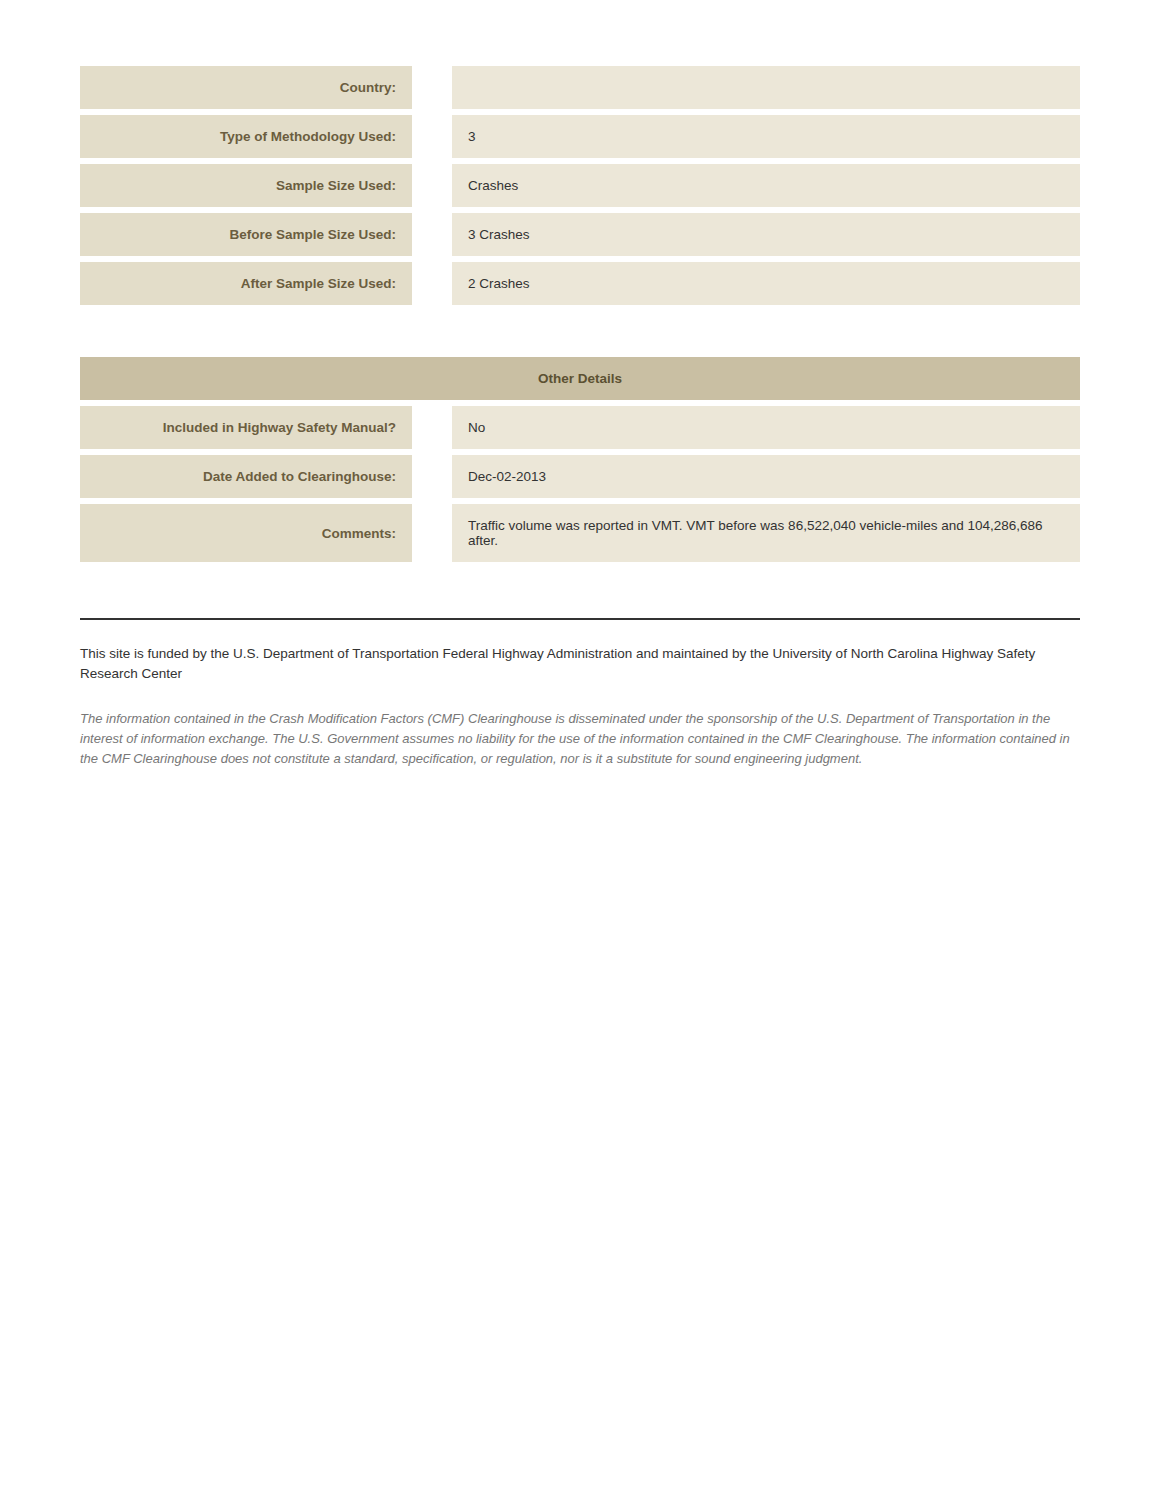| Country: | | |
| Type of Methodology Used: | | 3 |
| Sample Size Used: | | Crashes |
| Before Sample Size Used: | | 3 Crashes |
| After Sample Size Used: | | 2 Crashes |
| Other Details |
| Included in Highway Safety Manual? | | No |
| Date Added to Clearinghouse: | | Dec-02-2013 |
| Comments: | | Traffic volume was reported in VMT. VMT before was 86,522,040 vehicle-miles and 104,286,686 after. |
This site is funded by the U.S. Department of Transportation Federal Highway Administration and maintained by the University of North Carolina Highway Safety Research Center
The information contained in the Crash Modification Factors (CMF) Clearinghouse is disseminated under the sponsorship of the U.S. Department of Transportation in the interest of information exchange. The U.S. Government assumes no liability for the use of the information contained in the CMF Clearinghouse. The information contained in the CMF Clearinghouse does not constitute a standard, specification, or regulation, nor is it a substitute for sound engineering judgment.